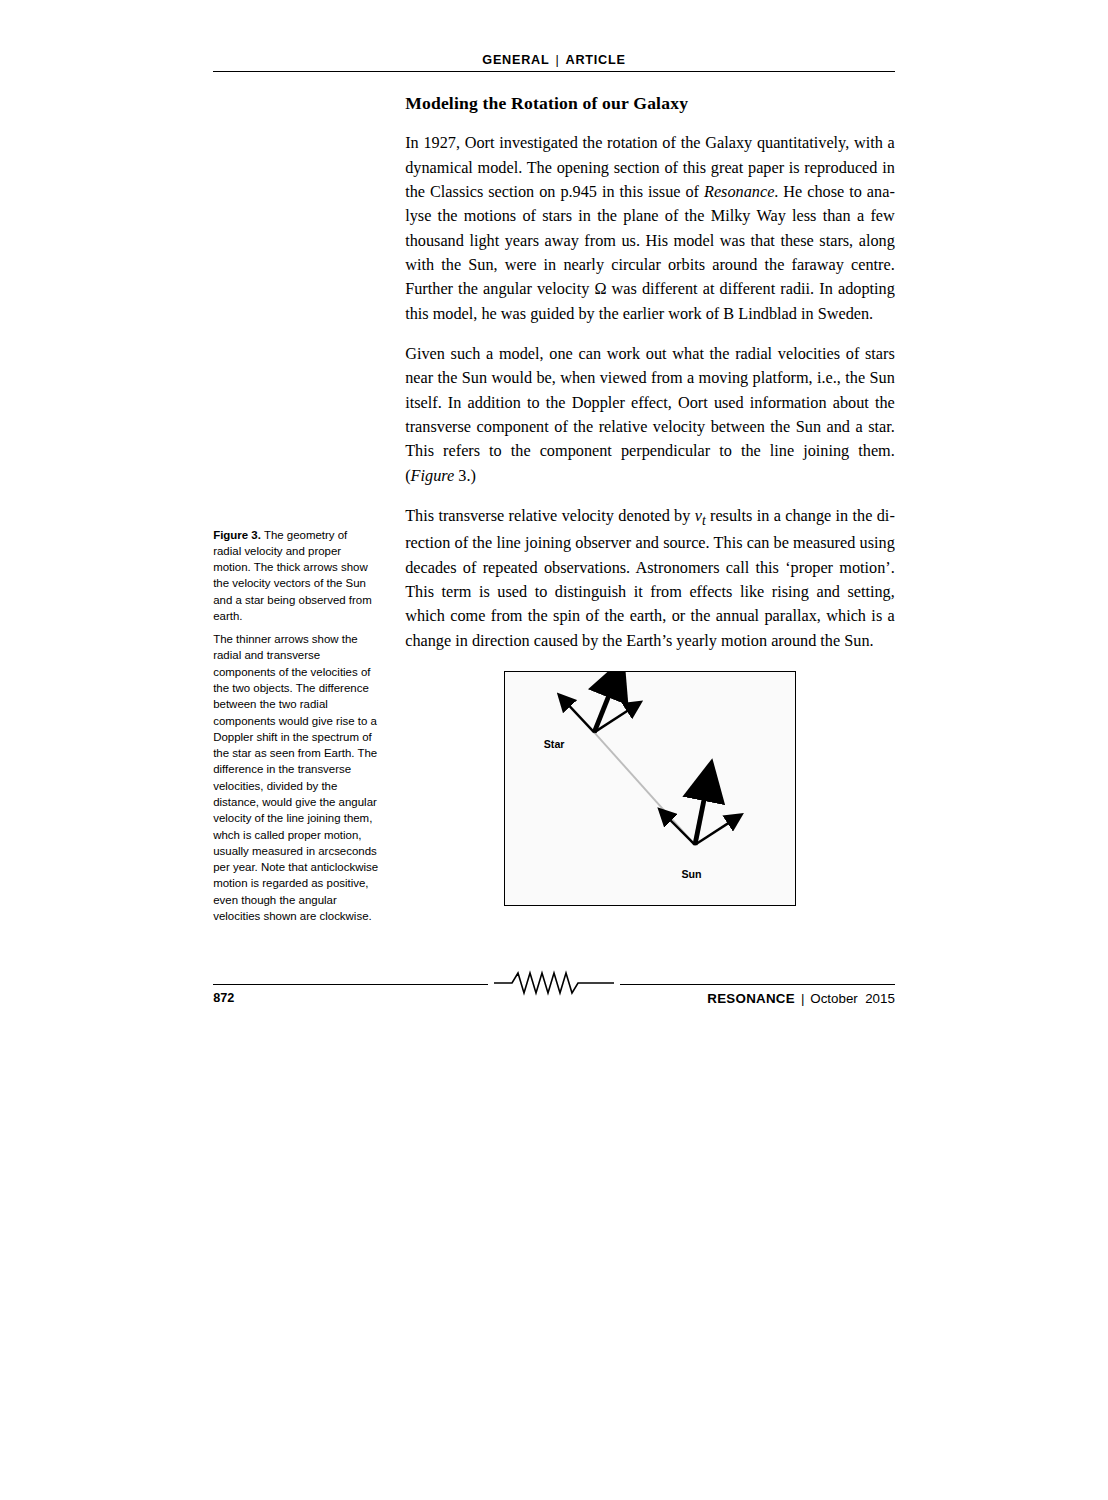GENERAL|ARTICLE
Figure 3. The geometry of radial velocity and proper motion. The thick arrows show the velocity vectors of the Sun and a star being observed from earth.
The thinner arrows show the radial and transverse components of the velocities of the two objects. The difference between the two radial components would give rise to a Doppler shift in the spectrum of the star as seen from Earth. The difference in the transverse velocities, divided by the distance, would give the angular velocity of the line joining them, whch is called proper motion, usually measured in arcseconds per year. Note that anticlockwise motion is regarded as positive, even though the angular velocities shown are clockwise.
Modeling the Rotation of our Galaxy
In 1927, Oort investigated the rotation of the Galaxy quantitatively, with a dynamical model. The opening section of this great paper is reproduced in the Classics section on p.945 in this issue of Resonance. He chose to analyse the motions of stars in the plane of the Milky Way less than a few thousand light years away from us. His model was that these stars, along with the Sun, were in nearly circular orbits around the faraway centre. Further the angular velocity Ω was different at different radii. In adopting this model, he was guided by the earlier work of B Lindblad in Sweden.
Given such a model, one can work out what the radial velocities of stars near the Sun would be, when viewed from a moving platform, i.e., the Sun itself. In addition to the Doppler effect, Oort used information about the transverse component of the relative velocity between the Sun and a star. This refers to the component perpendicular to the line joining them. (Figure 3.)
This transverse relative velocity denoted by vt results in a change in the direction of the line joining observer and source. This can be measured using decades of repeated observations. Astronomers call this ‘proper motion’. This term is used to distinguish it from effects like rising and setting, which come from the spin of the earth, or the annual parallax, which is a change in direction caused by the Earth’s yearly motion around the Sun.
Star Sun
872
RESONANCE|October 2015